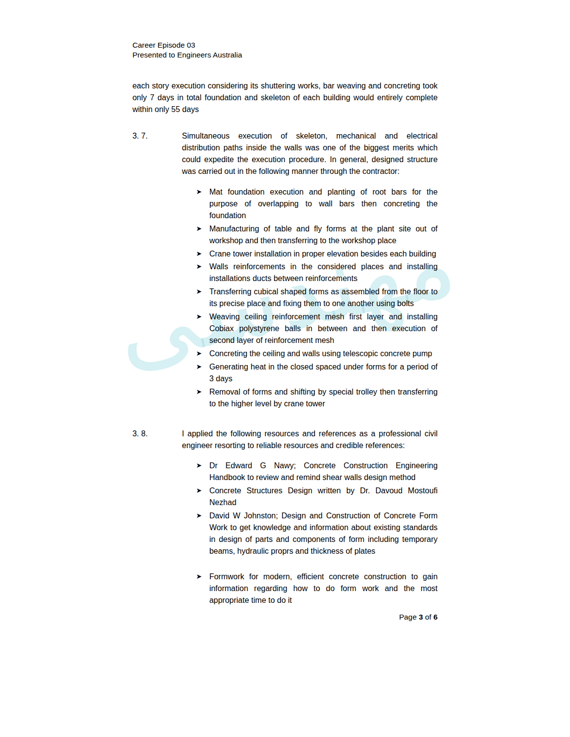مهندسی
Career Episode 03
Presented to Engineers Australia
each story execution considering its shuttering works, bar weaving and concreting took only 7 days in total foundation and skeleton of each building would entirely complete within only 55 days
3. 7. Simultaneous execution of skeleton, mechanical and electrical distribution paths inside the walls was one of the biggest merits which could expedite the execution procedure. In general, designed structure was carried out in the following manner through the contractor:
Mat foundation execution and planting of root bars for the purpose of overlapping to wall bars then concreting the foundation
Manufacturing of table and fly forms at the plant site out of workshop and then transferring to the workshop place
Crane tower installation in proper elevation besides each building
Walls reinforcements in the considered places and installing installations ducts between reinforcements
Transferring cubical shaped forms as assembled from the floor to its precise place and fixing them to one another using bolts
Weaving ceiling reinforcement mesh first layer and installing Cobiax polystyrene balls in between and then execution of second layer of reinforcement mesh
Concreting the ceiling and walls using telescopic concrete pump
Generating heat in the closed spaced under forms for a period of 3 days
Removal of forms and shifting by special trolley then transferring to the higher level by crane tower
3. 8. I applied the following resources and references as a professional civil engineer resorting to reliable resources and credible references:
Dr Edward G Nawy; Concrete Construction Engineering Handbook to review and remind shear walls design method
Concrete Structures Design written by Dr. Davoud Mostoufi Nezhad
David W Johnston; Design and Construction of Concrete Form Work to get knowledge and information about existing standards in design of parts and components of form including temporary beams, hydraulic proprs and thickness of plates
Formwork for modern, efficient concrete construction to gain information regarding how to do form work and the most appropriate time to do it
Page 3 of 6